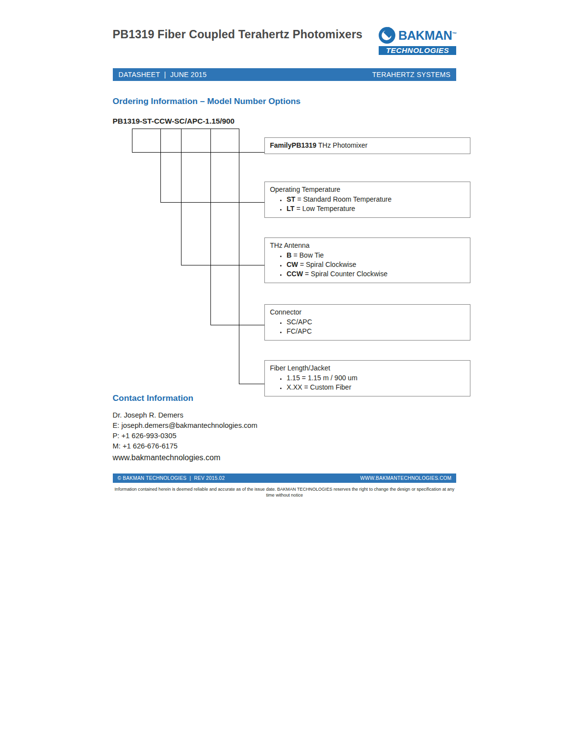PB1319 Fiber Coupled Terahertz Photomixers
BAKMAN™
TECHNOLOGIES
DATASHEET | JUNE 2015 TERAHERTZ SYSTEMS
Ordering Information – Model Number Options
PB1319-ST-CCW-SC/APC-1.15/900
FamilyPB1319 THz Photomixer
Operating Temperature
ST = Standard Room Temperature
LT = Low Temperature
THz Antenna
B = Bow Tie
CW = Spiral Clockwise
CCW = Spiral Counter Clockwise
Connector
SC/APC
FC/APC
Fiber Length/Jacket
1.15 = 1.15 m / 900 um
X.XX = Custom Fiber
Contact Information
Dr. Joseph R. Demers
E: joseph.demers@bakmantechnologies.com
P: +1 626-993-0305
M: +1 626-676-6175
www.bakmantechnologies.com
© BAKMAN TECHNOLOGIES | REV 2015.02 WWW.BAKMANTECHNOLOGIES.COM
Information contained herein is deemed reliable and accurate as of the issue date. BAKMAN TECHNOLOGIES reserves the right to change the design or specification at any time without notice